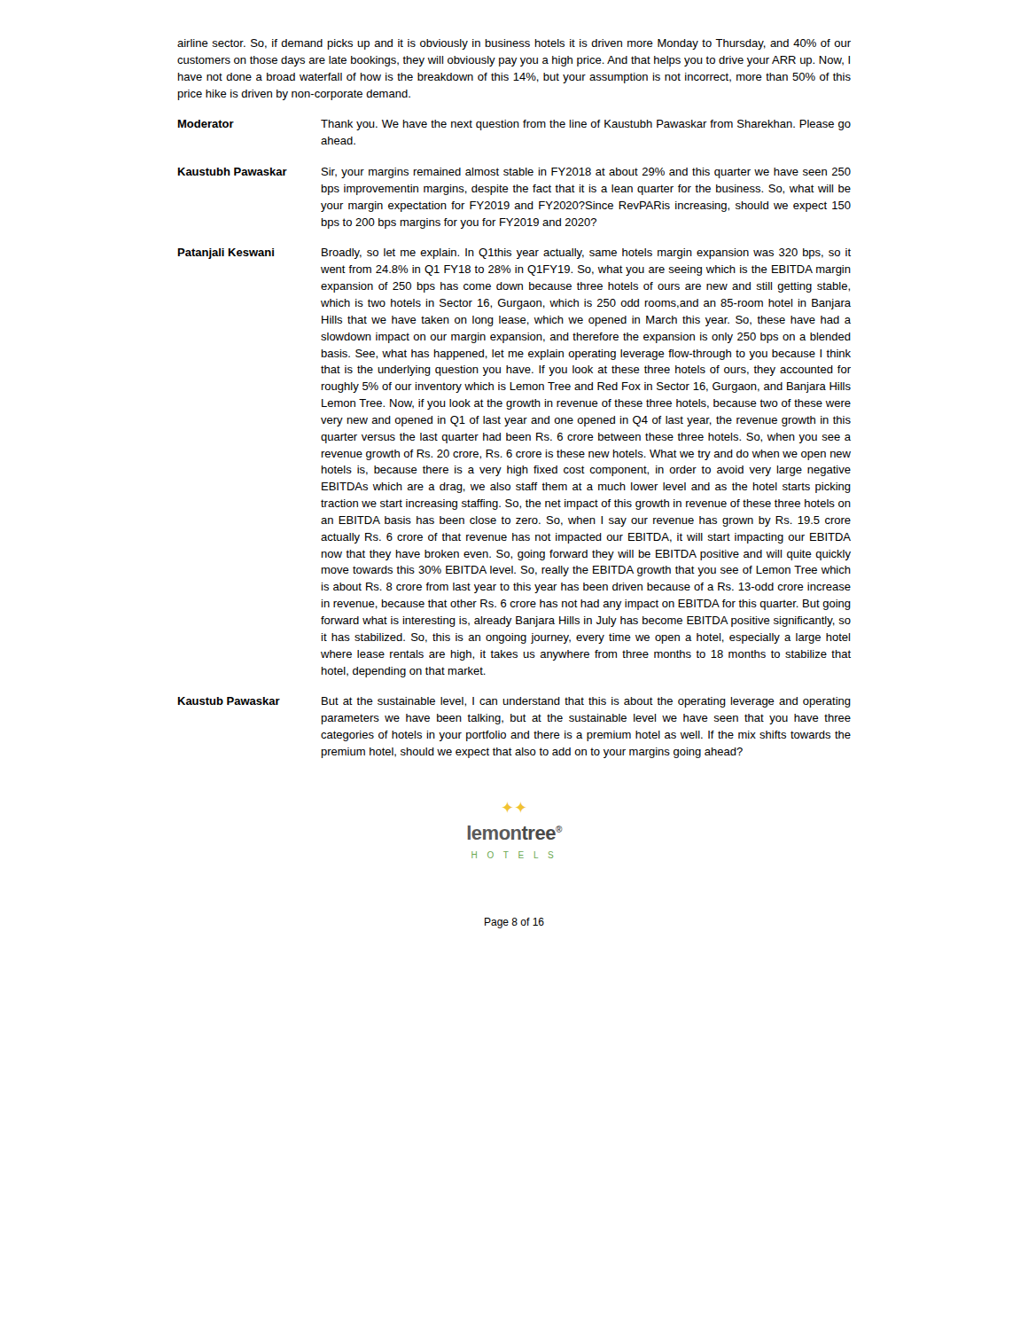airline sector. So, if demand picks up and it is obviously in business hotels it is driven more Monday to Thursday, and 40% of our customers on those days are late bookings, they will obviously pay you a high price. And that helps you to drive your ARR up. Now, I have not done a broad waterfall of how is the breakdown of this 14%, but your assumption is not incorrect, more than 50% of this price hike is driven by non-corporate demand.
Moderator
Thank you. We have the next question from the line of Kaustubh Pawaskar from Sharekhan. Please go ahead.
Kaustubh Pawaskar
Sir, your margins remained almost stable in FY2018 at about 29% and this quarter we have seen 250 bps improvementin margins, despite the fact that it is a lean quarter for the business. So, what will be your margin expectation for FY2019 and FY2020?Since RevPARis increasing, should we expect 150 bps to 200 bps margins for you for FY2019 and 2020?
Patanjali Keswani
Broadly, so let me explain. In Q1this year actually, same hotels margin expansion was 320 bps, so it went from 24.8% in Q1 FY18 to 28% in Q1FY19. So, what you are seeing which is the EBITDA margin expansion of 250 bps has come down because three hotels of ours are new and still getting stable, which is two hotels in Sector 16, Gurgaon, which is 250 odd rooms,and an 85-room hotel in Banjara Hills that we have taken on long lease, which we opened in March this year. So, these have had a slowdown impact on our margin expansion, and therefore the expansion is only 250 bps on a blended basis. See, what has happened, let me explain operating leverage flow-through to you because I think that is the underlying question you have. If you look at these three hotels of ours, they accounted for roughly 5% of our inventory which is Lemon Tree and Red Fox in Sector 16, Gurgaon, and Banjara Hills Lemon Tree. Now, if you look at the growth in revenue of these three hotels, because two of these were very new and opened in Q1 of last year and one opened in Q4 of last year, the revenue growth in this quarter versus the last quarter had been Rs. 6 crore between these three hotels. So, when you see a revenue growth of Rs. 20 crore, Rs. 6 crore is these new hotels. What we try and do when we open new hotels is, because there is a very high fixed cost component, in order to avoid very large negative EBITDAs which are a drag, we also staff them at a much lower level and as the hotel starts picking traction we start increasing staffing. So, the net impact of this growth in revenue of these three hotels on an EBITDA basis has been close to zero. So, when I say our revenue has grown by Rs. 19.5 crore actually Rs. 6 crore of that revenue has not impacted our EBITDA, it will start impacting our EBITDA now that they have broken even. So, going forward they will be EBITDA positive and will quite quickly move towards this 30% EBITDA level. So, really the EBITDA growth that you see of Lemon Tree which is about Rs. 8 crore from last year to this year has been driven because of a Rs. 13-odd crore increase in revenue, because that other Rs. 6 crore has not had any impact on EBITDA for this quarter. But going forward what is interesting is, already Banjara Hills in July has become EBITDA positive significantly, so it has stabilized. So, this is an ongoing journey, every time we open a hotel, especially a large hotel where lease rentals are high, it takes us anywhere from three months to 18 months to stabilize that hotel, depending on that market.
Kaustub Pawaskar
But at the sustainable level, I can understand that this is about the operating leverage and operating parameters we have been talking, but at the sustainable level we have seen that you have three categories of hotels in your portfolio and there is a premium hotel as well. If the mix shifts towards the premium hotel, should we expect that also to add on to your margins going ahead?
✦✦
lemontree®
H O T E L S
Page 8 of 16